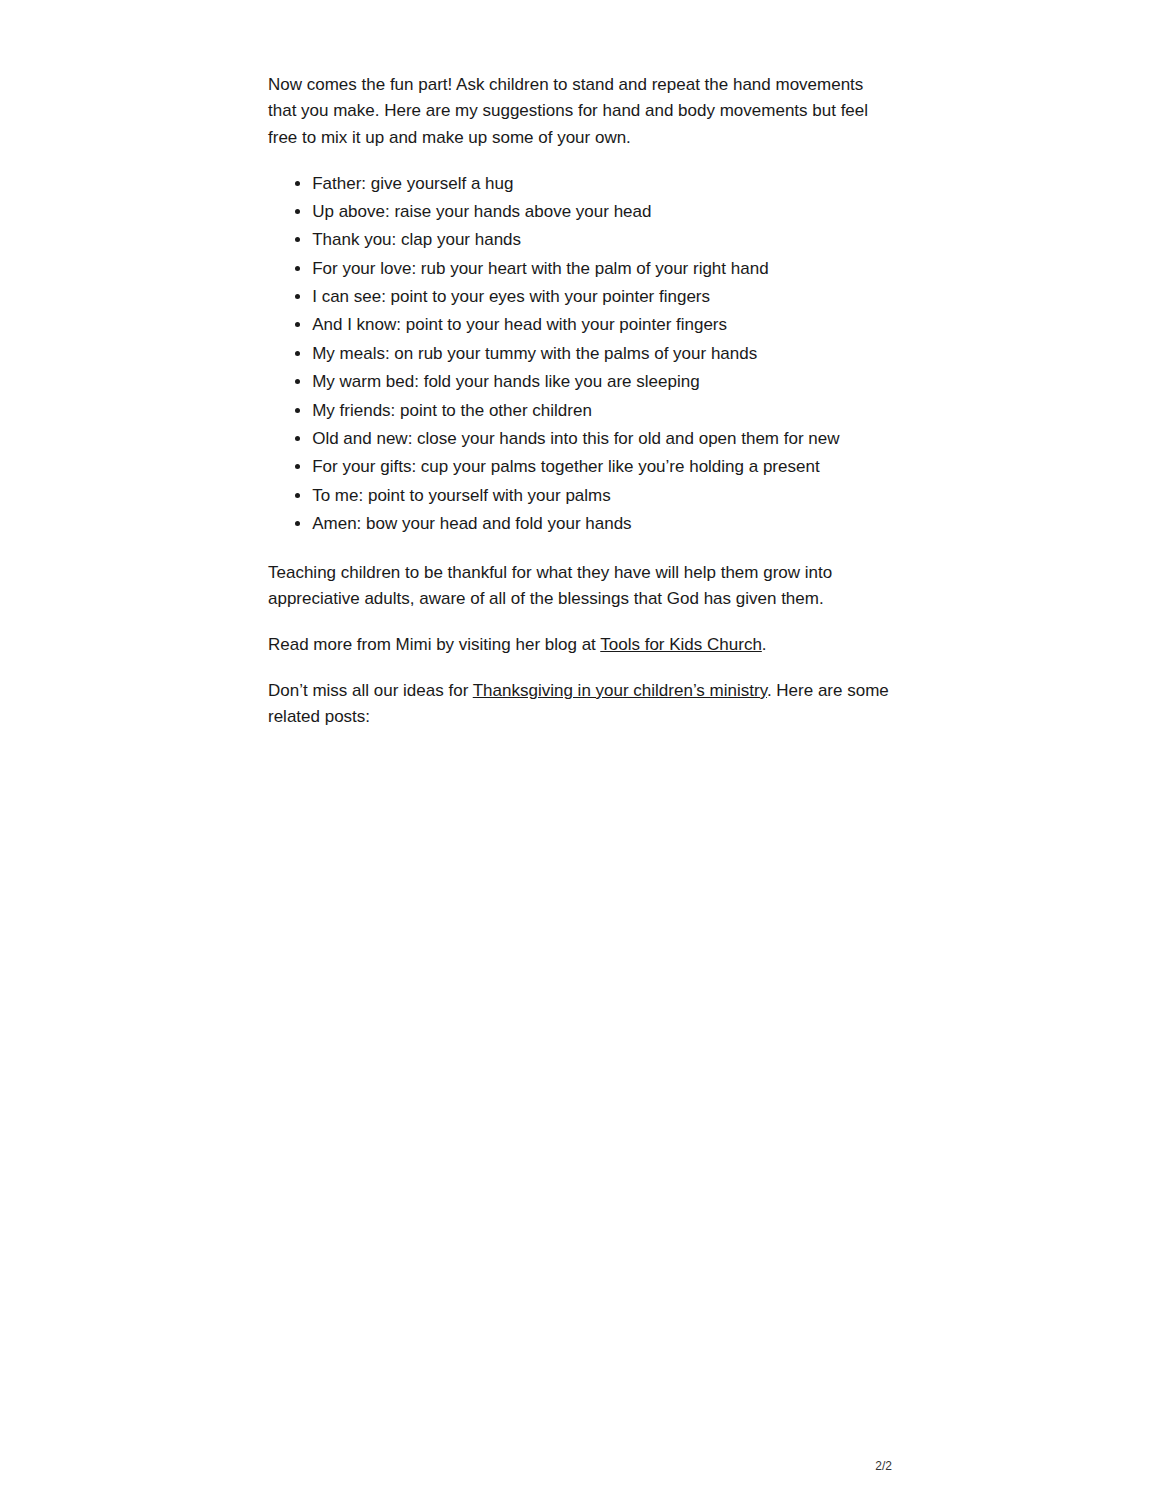Now comes the fun part! Ask children to stand and repeat the hand movements that you make. Here are my suggestions for hand and body movements but feel free to mix it up and make up some of your own.
Father: give yourself a hug
Up above: raise your hands above your head
Thank you: clap your hands
For your love: rub your heart with the palm of your right hand
I can see: point to your eyes with your pointer fingers
And I know: point to your head with your pointer fingers
My meals: on rub your tummy with the palms of your hands
My warm bed: fold your hands like you are sleeping
My friends: point to the other children
Old and new: close your hands into this for old and open them for new
For your gifts: cup your palms together like you’re holding a present
To me: point to yourself with your palms
Amen: bow your head and fold your hands
Teaching children to be thankful for what they have will help them grow into appreciative adults, aware of all of the blessings that God has given them.
Read more from Mimi by visiting her blog at Tools for Kids Church.
Don’t miss all our ideas for Thanksgiving in your children’s ministry. Here are some related posts:
2/2